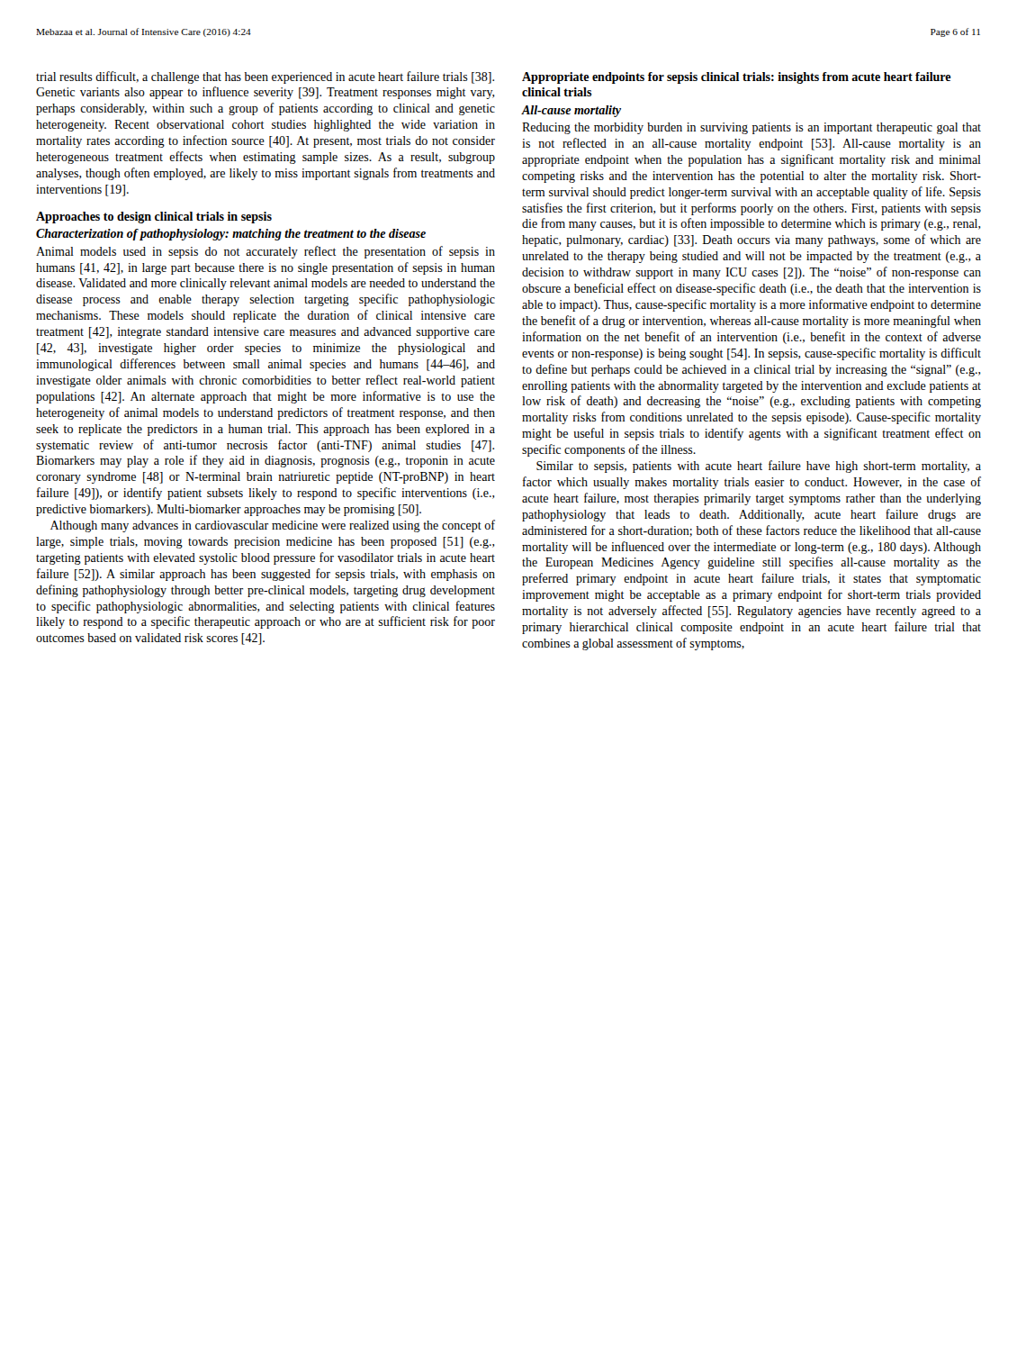Mebazaa et al. Journal of Intensive Care (2016) 4:24 Page 6 of 11
trial results difficult, a challenge that has been experienced in acute heart failure trials [38]. Genetic variants also appear to influence severity [39]. Treatment responses might vary, perhaps considerably, within such a group of patients according to clinical and genetic heterogeneity. Recent observational cohort studies highlighted the wide variation in mortality rates according to infection source [40]. At present, most trials do not consider heterogeneous treatment effects when estimating sample sizes. As a result, subgroup analyses, though often employed, are likely to miss important signals from treatments and interventions [19].
Approaches to design clinical trials in sepsis
Characterization of pathophysiology: matching the treatment to the disease
Animal models used in sepsis do not accurately reflect the presentation of sepsis in humans [41, 42], in large part because there is no single presentation of sepsis in human disease. Validated and more clinically relevant animal models are needed to understand the disease process and enable therapy selection targeting specific pathophysiologic mechanisms. These models should replicate the duration of clinical intensive care treatment [42], integrate standard intensive care measures and advanced supportive care [42, 43], investigate higher order species to minimize the physiological and immunological differences between small animal species and humans [44–46], and investigate older animals with chronic comorbidities to better reflect real-world patient populations [42]. An alternate approach that might be more informative is to use the heterogeneity of animal models to understand predictors of treatment response, and then seek to replicate the predictors in a human trial. This approach has been explored in a systematic review of anti-tumor necrosis factor (anti-TNF) animal studies [47]. Biomarkers may play a role if they aid in diagnosis, prognosis (e.g., troponin in acute coronary syndrome [48] or N-terminal brain natriuretic peptide (NT-proBNP) in heart failure [49]), or identify patient subsets likely to respond to specific interventions (i.e., predictive biomarkers). Multi-biomarker approaches may be promising [50].
Although many advances in cardiovascular medicine were realized using the concept of large, simple trials, moving towards precision medicine has been proposed [51] (e.g., targeting patients with elevated systolic blood pressure for vasodilator trials in acute heart failure [52]). A similar approach has been suggested for sepsis trials, with emphasis on defining pathophysiology through better pre-clinical models, targeting drug development to specific pathophysiologic abnormalities, and selecting patients with clinical features likely to respond to a specific therapeutic approach or who are at sufficient risk for poor outcomes based on validated risk scores [42].
Appropriate endpoints for sepsis clinical trials: insights from acute heart failure clinical trials
All-cause mortality
Reducing the morbidity burden in surviving patients is an important therapeutic goal that is not reflected in an all-cause mortality endpoint [53]. All-cause mortality is an appropriate endpoint when the population has a significant mortality risk and minimal competing risks and the intervention has the potential to alter the mortality risk. Short-term survival should predict longer-term survival with an acceptable quality of life. Sepsis satisfies the first criterion, but it performs poorly on the others. First, patients with sepsis die from many causes, but it is often impossible to determine which is primary (e.g., renal, hepatic, pulmonary, cardiac) [33]. Death occurs via many pathways, some of which are unrelated to the therapy being studied and will not be impacted by the treatment (e.g., a decision to withdraw support in many ICU cases [2]). The “noise” of non-response can obscure a beneficial effect on disease-specific death (i.e., the death that the intervention is able to impact). Thus, cause-specific mortality is a more informative endpoint to determine the benefit of a drug or intervention, whereas all-cause mortality is more meaningful when information on the net benefit of an intervention (i.e., benefit in the context of adverse events or non-response) is being sought [54]. In sepsis, cause-specific mortality is difficult to define but perhaps could be achieved in a clinical trial by increasing the “signal” (e.g., enrolling patients with the abnormality targeted by the intervention and exclude patients at low risk of death) and decreasing the “noise” (e.g., excluding patients with competing mortality risks from conditions unrelated to the sepsis episode). Cause-specific mortality might be useful in sepsis trials to identify agents with a significant treatment effect on specific components of the illness.
Similar to sepsis, patients with acute heart failure have high short-term mortality, a factor which usually makes mortality trials easier to conduct. However, in the case of acute heart failure, most therapies primarily target symptoms rather than the underlying pathophysiology that leads to death. Additionally, acute heart failure drugs are administered for a short-duration; both of these factors reduce the likelihood that all-cause mortality will be influenced over the intermediate or long-term (e.g., 180 days). Although the European Medicines Agency guideline still specifies all-cause mortality as the preferred primary endpoint in acute heart failure trials, it states that symptomatic improvement might be acceptable as a primary endpoint for short-term trials provided mortality is not adversely affected [55]. Regulatory agencies have recently agreed to a primary hierarchical clinical composite endpoint in an acute heart failure trial that combines a global assessment of symptoms,